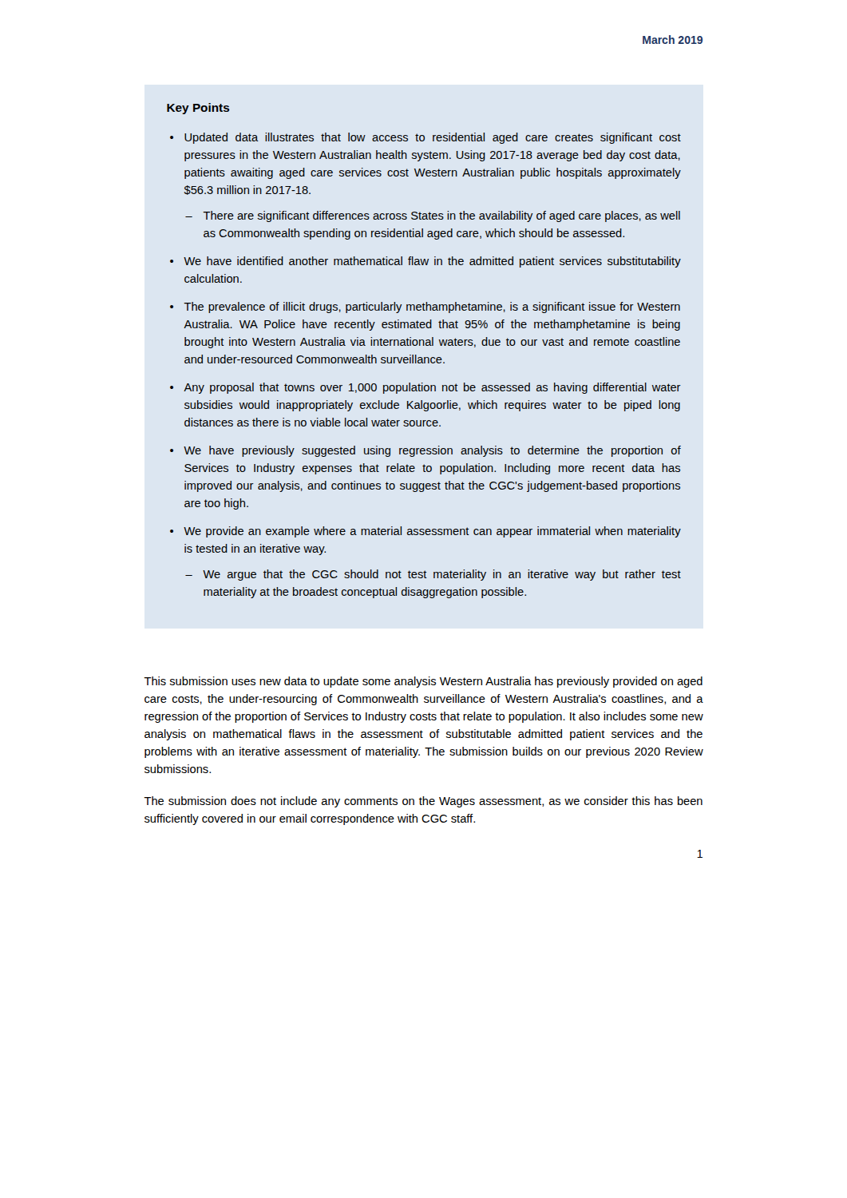March 2019
Key Points
Updated data illustrates that low access to residential aged care creates significant cost pressures in the Western Australian health system. Using 2017-18 average bed day cost data, patients awaiting aged care services cost Western Australian public hospitals approximately $56.3 million in 2017-18.
There are significant differences across States in the availability of aged care places, as well as Commonwealth spending on residential aged care, which should be assessed.
We have identified another mathematical flaw in the admitted patient services substitutability calculation.
The prevalence of illicit drugs, particularly methamphetamine, is a significant issue for Western Australia. WA Police have recently estimated that 95% of the methamphetamine is being brought into Western Australia via international waters, due to our vast and remote coastline and under-resourced Commonwealth surveillance.
Any proposal that towns over 1,000 population not be assessed as having differential water subsidies would inappropriately exclude Kalgoorlie, which requires water to be piped long distances as there is no viable local water source.
We have previously suggested using regression analysis to determine the proportion of Services to Industry expenses that relate to population. Including more recent data has improved our analysis, and continues to suggest that the CGC's judgement-based proportions are too high.
We provide an example where a material assessment can appear immaterial when materiality is tested in an iterative way.
We argue that the CGC should not test materiality in an iterative way but rather test materiality at the broadest conceptual disaggregation possible.
This submission uses new data to update some analysis Western Australia has previously provided on aged care costs, the under-resourcing of Commonwealth surveillance of Western Australia's coastlines, and a regression of the proportion of Services to Industry costs that relate to population. It also includes some new analysis on mathematical flaws in the assessment of substitutable admitted patient services and the problems with an iterative assessment of materiality. The submission builds on our previous 2020 Review submissions.
The submission does not include any comments on the Wages assessment, as we consider this has been sufficiently covered in our email correspondence with CGC staff.
1